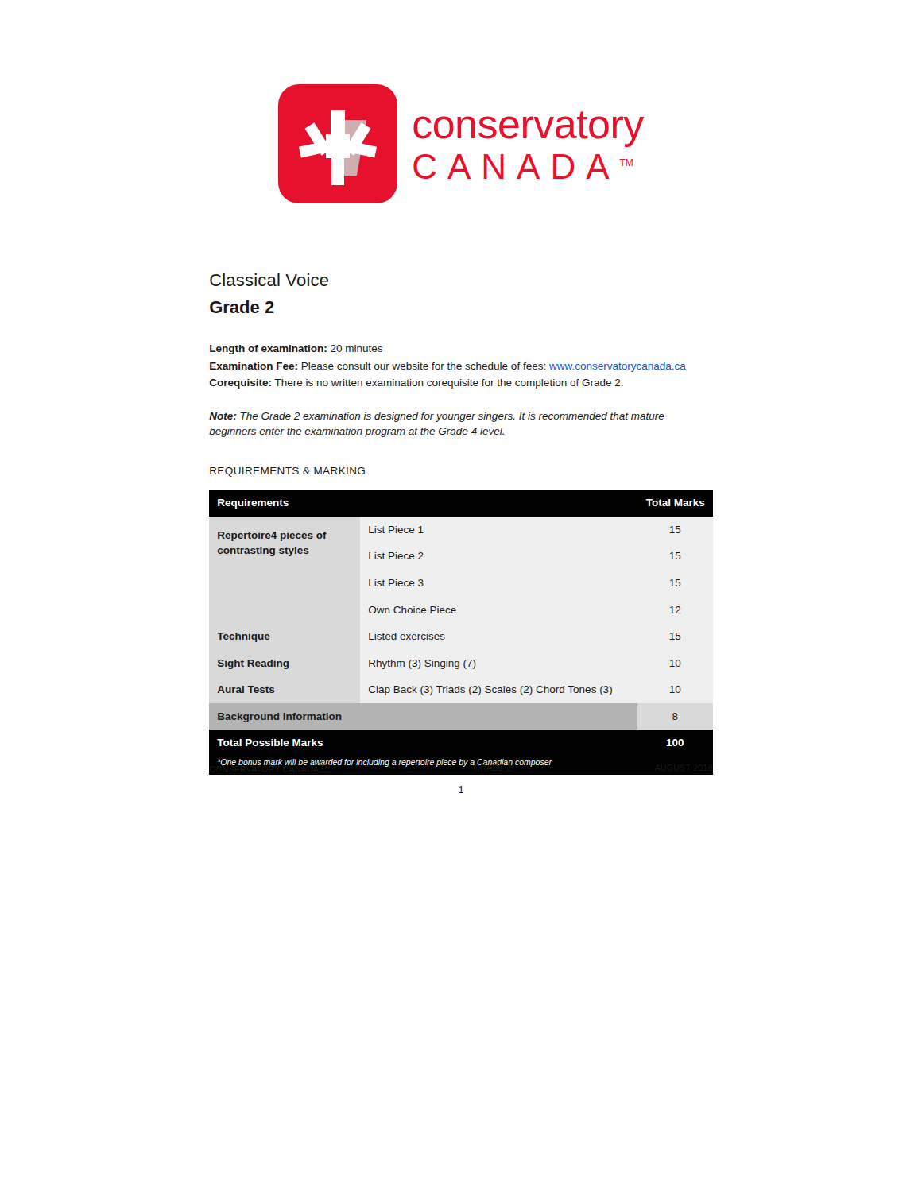conservatory
CANADATM
Classical Voice
Grade 2
Length of examination: 20 minutes
Examination Fee: Please consult our website for the schedule of fees: www.conservatorycanada.ca
Corequisite: There is no written examination corequisite for the completion of Grade 2.
Note: The Grade 2 examination is designed for younger singers. It is recommended that mature beginners enter the examination program at the Grade 4 level.
REQUIREMENTS & MARKING
| Requirements | Total Marks |
| --- | --- |
| Repertoire 4 pieces of contrasting styles | List Piece 1 | 15 |
| List Piece 2 | 15 |
| List Piece 3 | 15 |
| Own Choice Piece | 12 |
| Technique | Listed exercises | 15 |
| Sight Reading | Rhythm (3) Singing (7) | 10 |
| Aural Tests | Clap Back (3) Triads (2) Scales (2) Chord Tones (3) | 10 |
| Background Information | 8 |
| Total Possible Marks | 100 |
| *One bonus mark will be awarded for including a repertoire piece by a Canadian composer |
CONSERVATORY CANADA TM
GRADE 2
AUGUST 2018
1